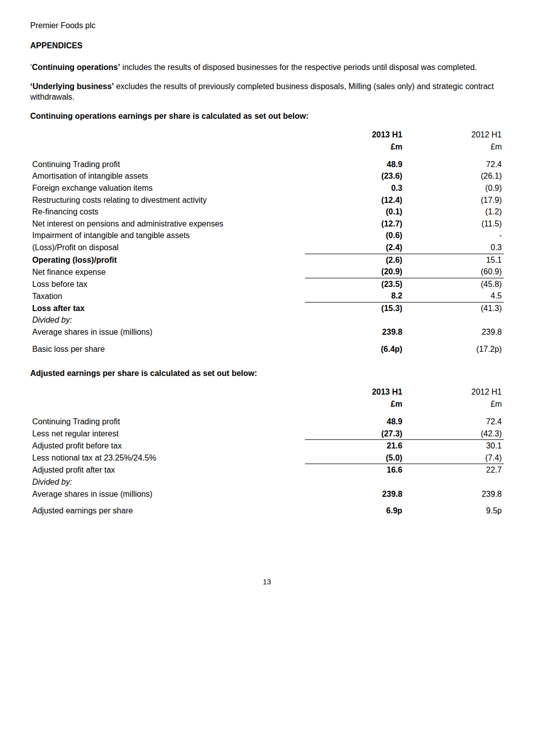Premier Foods plc
APPENDICES
‘Continuing operations’ includes the results of disposed businesses for the respective periods until disposal was completed.
‘Underlying business’ excludes the results of previously completed business disposals, Milling (sales only) and strategic contract withdrawals.
Continuing operations earnings per share is calculated as set out below:
| | 2013 H1 | 2012 H1 |
| | £m | £m |
| Continuing Trading profit | 48.9 | 72.4 |
| Amortisation of intangible assets | (23.6) | (26.1) |
| Foreign exchange valuation items | 0.3 | (0.9) |
| Restructuring costs relating to divestment activity | (12.4) | (17.9) |
| Re-financing costs | (0.1) | (1.2) |
| Net interest on pensions and administrative expenses | (12.7) | (11.5) |
| Impairment of intangible and tangible assets | (0.6) | - |
| (Loss)/Profit on disposal | (2.4) | 0.3 |
| Operating (loss)/profit | (2.6) | 15.1 |
| Net finance expense | (20.9) | (60.9) |
| Loss before tax | (23.5) | (45.8) |
| Taxation | 8.2 | 4.5 |
| Loss after tax | (15.3) | (41.3) |
| Divided by: | | |
| Average shares in issue (millions) | 239.8 | 239.8 |
| Basic loss per share | (6.4p) | (17.2p) |
Adjusted earnings per share is calculated as set out below:
| | 2013 H1 | 2012 H1 |
| | £m | £m |
| Continuing Trading profit | 48.9 | 72.4 |
| Less net regular interest | (27.3) | (42.3) |
| Adjusted profit before tax | 21.6 | 30.1 |
| Less notional tax at 23.25%/24.5% | (5.0) | (7.4) |
| Adjusted profit after tax | 16.6 | 22.7 |
| Divided by: | | |
| Average shares in issue (millions) | 239.8 | 239.8 |
| Adjusted earnings per share | 6.9p | 9.5p |
13